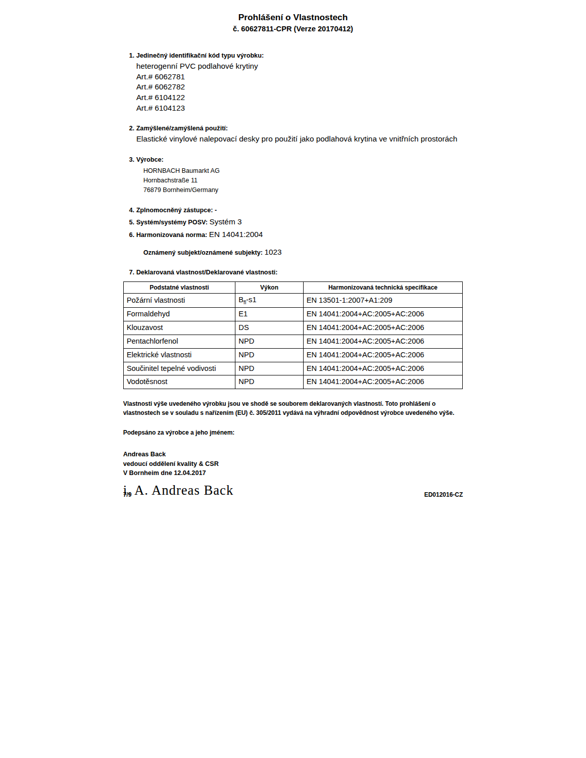Prohlášení o Vlastnostech
č. 60627811-CPR (Verze 20170412)
Jedinečný identifikační kód typu výrobku:
heterogenní PVC podlahové krytiny
Art.# 6062781
Art.# 6062782
Art.# 6104122
Art.# 6104123
Zamýšlené/zamýšlená použití:
Elastické vinylové nalepovací desky pro použití jako podlahová krytina ve vnitřních prostorách
Výrobce:
HORNBACH Baumarkt AG
Hornbachstraße 11
76879 Bornheim/Germany
Zplnomocněný zástupce: -
Systém/systémy POSV: Systém 3
Harmonizovaná norma: EN 14041:2004
Oznámený subjekt/oznámené subjekty: 1023
Deklarovaná vlastnost/Deklarované vlastnosti:
| Podstatné vlastnosti | Výkon | Harmonizovaná technická specifikace |
| --- | --- | --- |
| Požární vlastnosti | B fl -s1 | EN 13501-1:2007+A1:209 |
| Formaldehyd | E1 | EN 14041:2004+AC:2005+AC:2006 |
| Klouzavost | DS | EN 14041:2004+AC:2005+AC:2006 |
| Pentachlorfenol | NPD | EN 14041:2004+AC:2005+AC:2006 |
| Elektrické vlastnosti | NPD | EN 14041:2004+AC:2005+AC:2006 |
| Součinitel tepelné vodivosti | NPD | EN 14041:2004+AC:2005+AC:2006 |
| Vodotěsnost | NPD | EN 14041:2004+AC:2005+AC:2006 |
Vlastnosti výše uvedeného výrobku jsou ve shodě se souborem deklarovaných vlastností. Toto prohlášení o vlastnostech se v souladu s nařízením (EU) č. 305/2011 vydává na výhradní odpovědnost výrobce uvedeného výše.
Podepsáno za výrobce a jeho jménem:
Andreas Back
vedoucí oddělení kvality & CSR
V Bornheim dne 12.04.2017
i. A. Andreas Back
7/9 ED012016-CZ